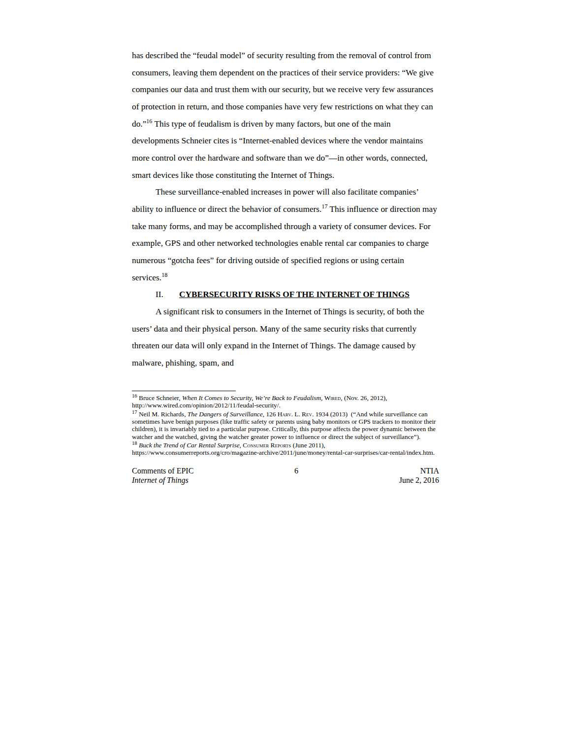has described the “feudal model” of security resulting from the removal of control from consumers, leaving them dependent on the practices of their service providers: “We give companies our data and trust them with our security, but we receive very few assurances of protection in return, and those companies have very few restrictions on what they can do.”16 This type of feudalism is driven by many factors, but one of the main developments Schneier cites is “Internet-enabled devices where the vendor maintains more control over the hardware and software than we do”—in other words, connected, smart devices like those constituting the Internet of Things.
These surveillance-enabled increases in power will also facilitate companies’ ability to influence or direct the behavior of consumers.17 This influence or direction may take many forms, and may be accomplished through a variety of consumer devices. For example, GPS and other networked technologies enable rental car companies to charge numerous “gotcha fees” for driving outside of specified regions or using certain services.18
II. CYBERSECURITY RISKS OF THE INTERNET OF THINGS
A significant risk to consumers in the Internet of Things is security, of both the users’ data and their physical person. Many of the same security risks that currently threaten our data will only expand in the Internet of Things. The damage caused by malware, phishing, spam, and
16 Bruce Schneier, When It Comes to Security, We’re Back to Feudalism, Wired, (Nov. 26, 2012), http://www.wired.com/opinion/2012/11/feudal-security/.
17 Neil M. Richards, The Dangers of Surveillance, 126 Harv. L. Rev. 1934 (2013) (“And while surveillance can sometimes have benign purposes (like traffic safety or parents using baby monitors or GPS trackers to monitor their children), it is invariably tied to a particular purpose. Critically, this purpose affects the power dynamic between the watcher and the watched, giving the watcher greater power to influence or direct the subject of surveillance”).
18 Buck the Trend of Car Rental Surprise, Consumer Reports (June 2011), https://www.consumerreports.org/cro/magazine-archive/2011/june/money/rental-car-surprises/car-rental/index.htm.
Comments of EPIC
Internet of Things
6
NTIA
June 2, 2016